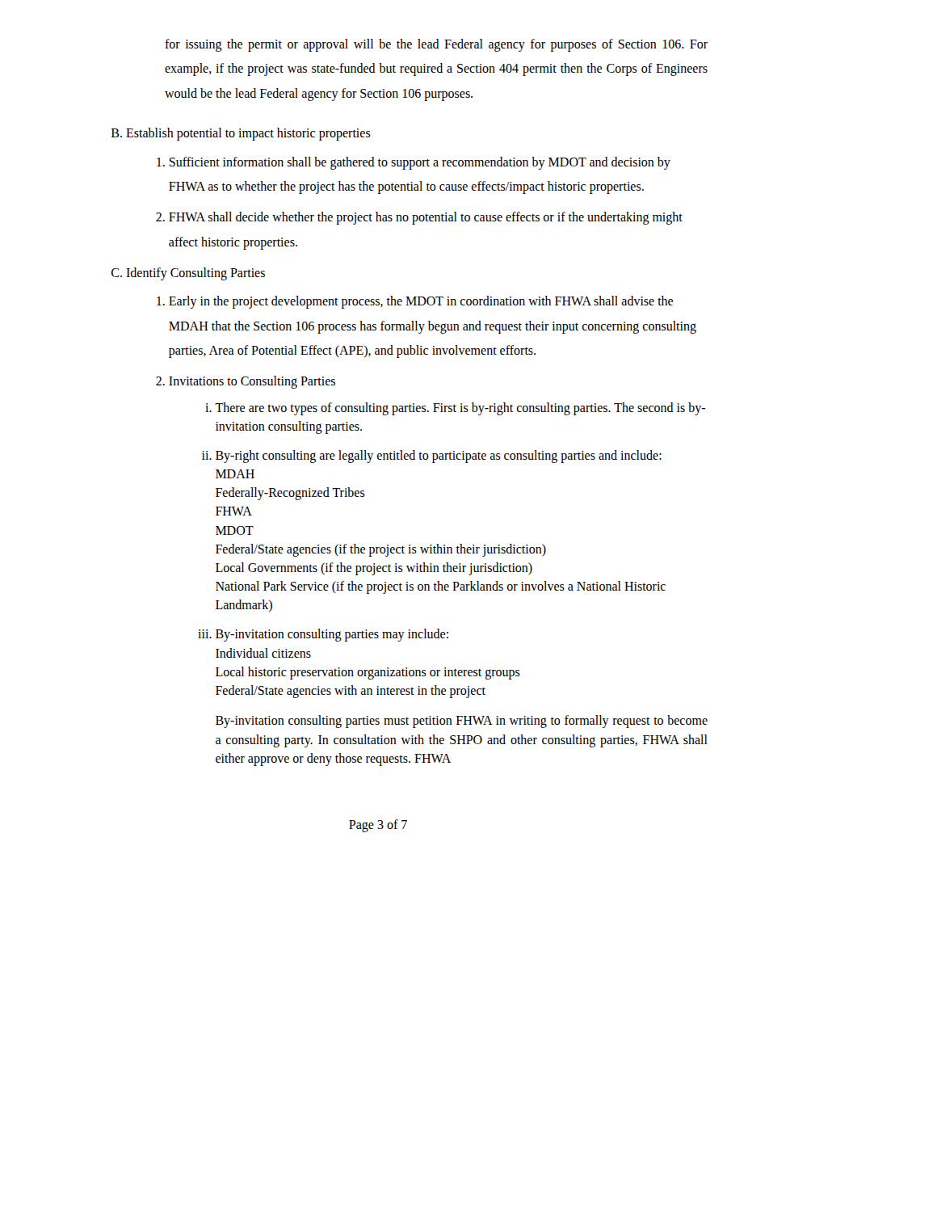for issuing the permit or approval will be the lead Federal agency for purposes of Section 106. For example, if the project was state-funded but required a Section 404 permit then the Corps of Engineers would be the lead Federal agency for Section 106 purposes.
Establish potential to impact historic properties
Sufficient information shall be gathered to support a recommendation by MDOT and decision by FHWA as to whether the project has the potential to cause effects/impact historic properties.
FHWA shall decide whether the project has no potential to cause effects or if the undertaking might affect historic properties.
Identify Consulting Parties
Early in the project development process, the MDOT in coordination with FHWA shall advise the MDAH that the Section 106 process has formally begun and request their input concerning consulting parties, Area of Potential Effect (APE), and public involvement efforts.
Invitations to Consulting Parties
There are two types of consulting parties. First is by-right consulting parties. The second is by-invitation consulting parties.
By-right consulting are legally entitled to participate as consulting parties and include:
MDAH
Federally-Recognized Tribes
FHWA
MDOT
Federal/State agencies (if the project is within their jurisdiction)
Local Governments (if the project is within their jurisdiction)
National Park Service (if the project is on the Parklands or involves a National Historic Landmark)
By-invitation consulting parties may include:
Individual citizens
Local historic preservation organizations or interest groups
Federal/State agencies with an interest in the project
By-invitation consulting parties must petition FHWA in writing to formally request to become a consulting party. In consultation with the SHPO and other consulting parties, FHWA shall either approve or deny those requests. FHWA
Page 3 of 7